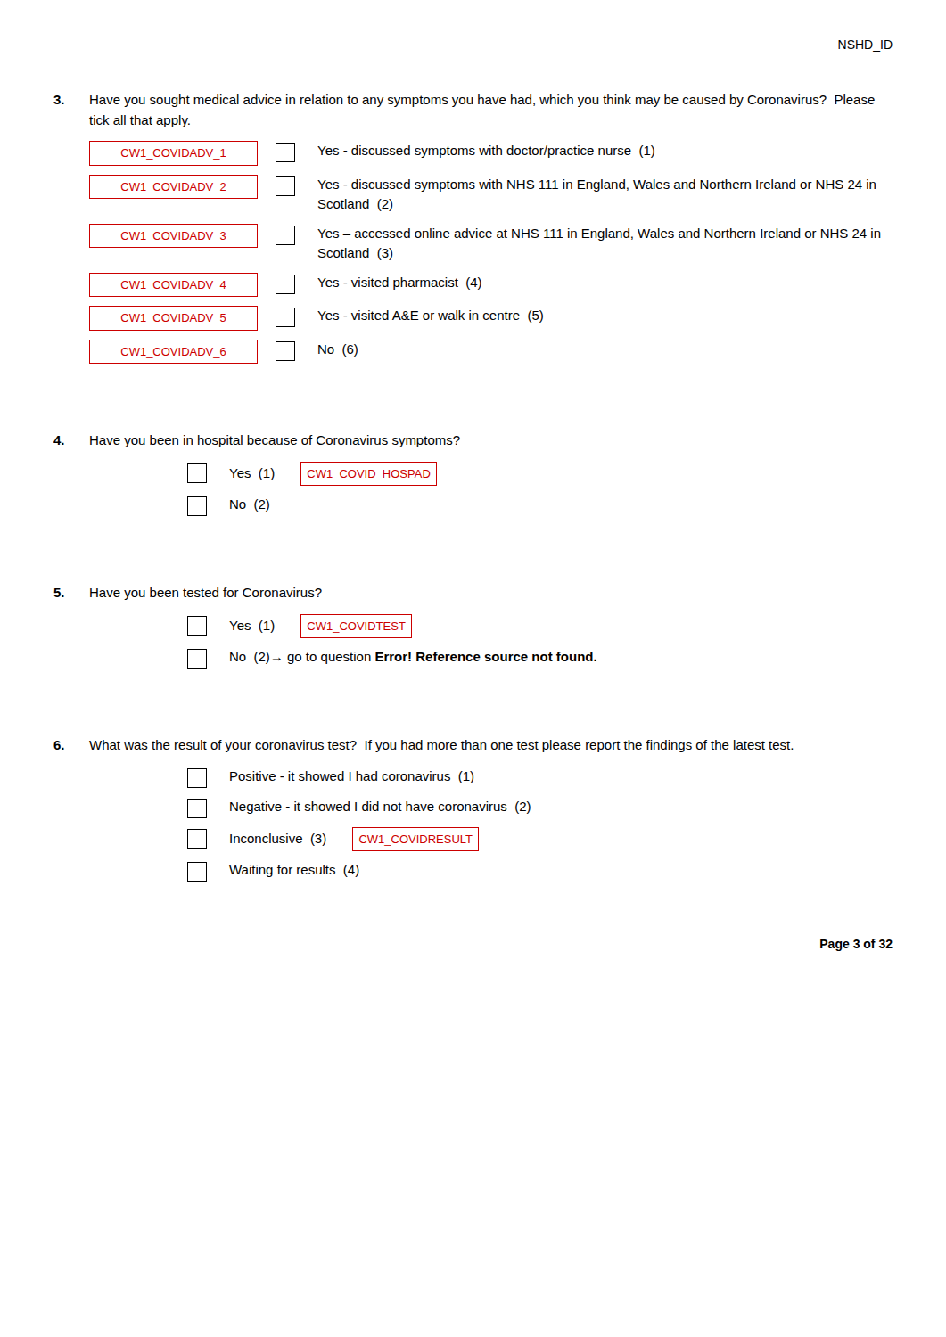NSHD_ID
3. Have you sought medical advice in relation to any symptoms you have had, which you think may be caused by Coronavirus? Please tick all that apply.
CW1_COVIDADV_1
Yes - discussed symptoms with doctor/practice nurse (1)
CW1_COVIDADV_2
Yes - discussed symptoms with NHS 111 in England, Wales and Northern Ireland or NHS 24 in Scotland (2)
CW1_COVIDADV_3
Yes – accessed online advice at NHS 111 in England, Wales and Northern Ireland or NHS 24 in Scotland (3)
CW1_COVIDADV_4
Yes - visited pharmacist (4)
CW1_COVIDADV_5
Yes - visited A&E or walk in centre (5)
CW1_COVIDADV_6
No (6)
4. Have you been in hospital because of Coronavirus symptoms?
Yes (1) CW1_COVID_HOSPAD
No (2)
5. Have you been tested for Coronavirus?
Yes (1) CW1_COVIDTEST
No (2)→ go to question Error! Reference source not found.
6. What was the result of your coronavirus test? If you had more than one test please report the findings of the latest test.
Positive - it showed I had coronavirus (1)
Negative - it showed I did not have coronavirus (2)
Inconclusive (3) CW1_COVIDRESULT
Waiting for results (4)
Page 3 of 32